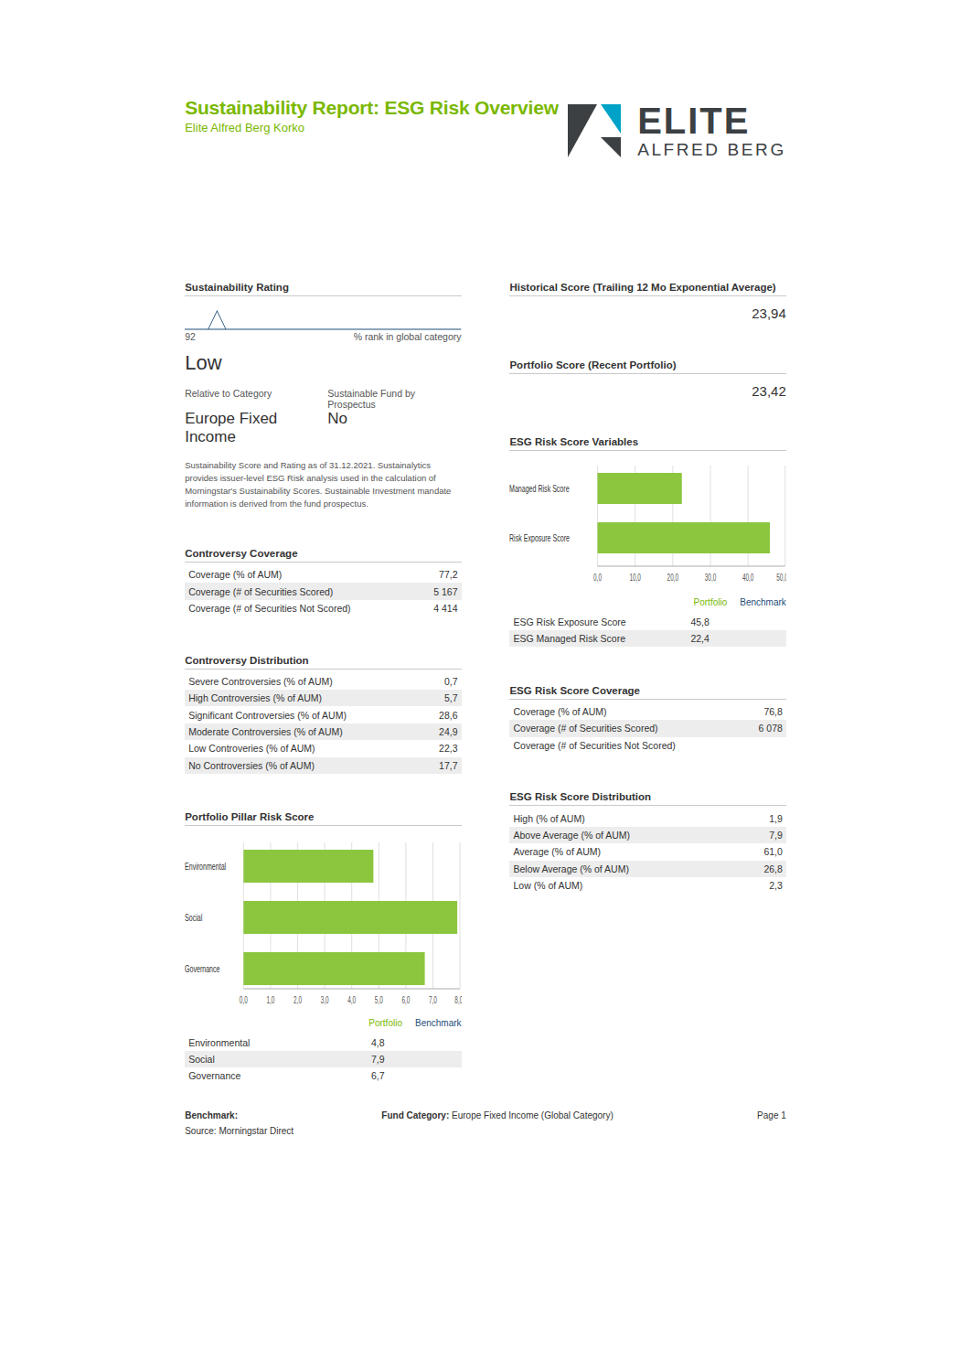Sustainability Report: ESG Risk Overview
Elite Alfred Berg Korko
ELITE ALFRED BERG
Sustainability Rating
92 % rank in global category
Low
| Relative to Category | Sustainable Fund by Prospectus |
| Europe Fixed Income | No |
Sustainability Score and Rating as of 31.12.2021. Sustainalytics provides issuer-level ESG Risk analysis used in the calculation of Morningstar's Sustainability Scores. Sustainable Investment mandate information is derived from the fund prospectus.
Controversy Coverage
| Coverage (% of AUM) | 77,2 |
| Coverage (# of Securities Scored) | 5 167 |
| Coverage (# of Securities Not Scored) | 4 414 |
Controversy Distribution
| Severe Controversies (% of AUM) | 0,7 |
| High Controversies (% of AUM) | 5,7 |
| Significant Controversies (% of AUM) | 28,6 |
| Moderate Controversies (% of AUM) | 24,9 |
| Low Controveries (% of AUM) | 22,3 |
| No Controversies (% of AUM) | 17,7 |
Portfolio Pillar Risk Score
Environmental Social Governance 0,0 1,0 2,0 3,0 4,0 5,0 6,0 7,0 8,0
Portfolio Benchmark
| Environmental | 4,8 | |
| Social | 7,9 | |
| Governance | 6,7 | |
Historical Score (Trailing 12 Mo Exponential Average)
23,94
Portfolio Score (Recent Portfolio)
23,42
ESG Risk Score Variables
Managed Risk Score Risk Exposure Score 0,0 10,0 20,0 30,0 40,0 50,0
Portfolio Benchmark
| ESG Risk Exposure Score | 45,8 | |
| ESG Managed Risk Score | 22,4 | |
ESG Risk Score Coverage
| Coverage (% of AUM) | 76,8 |
| Coverage (# of Securities Scored) | 6 078 |
| Coverage (# of Securities Not Scored) | |
ESG Risk Score Distribution
| High (% of AUM) | 1,9 |
| Above Average (% of AUM) | 7,9 |
| Average (% of AUM) | 61,0 |
| Below Average (% of AUM) | 26,8 |
| Low (% of AUM) | 2,3 |
Benchmark:
Fund Category: Europe Fixed Income (Global Category)
Page 1
Source: Morningstar Direct